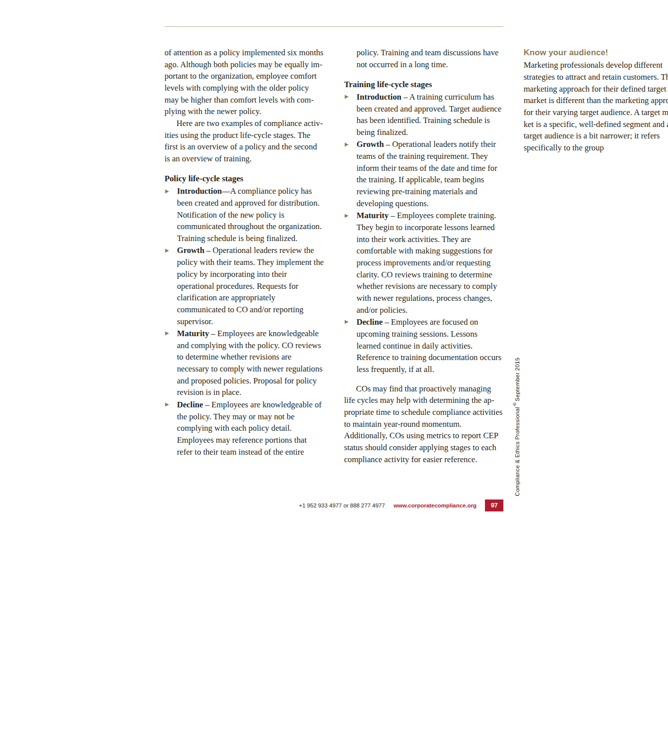of attention as a policy implemented six months ago. Although both policies may be equally important to the organization, employee comfort levels with complying with the older policy may be higher than comfort levels with complying with the newer policy.
Here are two examples of compliance activities using the product life-cycle stages. The first is an overview of a policy and the second is an overview of training.
Policy life-cycle stages
Introduction—A compliance policy has been created and approved for distribution. Notification of the new policy is communicated throughout the organization. Training schedule is being finalized.
Growth – Operational leaders review the policy with their teams. They implement the policy by incorporating into their operational procedures. Requests for clarification are appropriately communicated to CO and/or reporting supervisor.
Maturity – Employees are knowledgeable and complying with the policy. CO reviews to determine whether revisions are necessary to comply with newer regulations and proposed policies. Proposal for policy revision is in place.
Decline – Employees are knowledgeable of the policy. They may or may not be complying with each policy detail. Employees may reference portions that refer to their team instead of the entire policy. Training and team discussions have not occurred in a long time.
Training life-cycle stages
Introduction – A training curriculum has been created and approved. Target audience has been identified. Training schedule is being finalized.
Growth – Operational leaders notify their teams of the training requirement. They inform their teams of the date and time for the training. If applicable, team begins reviewing pre-training materials and developing questions.
Maturity – Employees complete training. They begin to incorporate lessons learned into their work activities. They are comfortable with making suggestions for process improvements and/or requesting clarity. CO reviews training to determine whether revisions are necessary to comply with newer regulations, process changes, and/or policies.
Decline – Employees are focused on upcoming training sessions. Lessons learned continue in daily activities. Reference to training documentation occurs less frequently, if at all.
COs may find that proactively managing life cycles may help with determining the appropriate time to schedule compliance activities to maintain year-round momentum. Additionally, COs using metrics to report CEP status should consider applying stages to each compliance activity for easier reference.
Know your audience!
Marketing professionals develop different strategies to attract and retain customers. The marketing approach for their defined target market is different than the marketing approach for their varying target audience. A target market is a specific, well-defined segment and a target audience is a bit narrower; it refers specifically to the group
Compliance & Ethics Professional® September 2015
+1 952 933 4977 or 888 277 4977 www.corporatecompliance.org 97